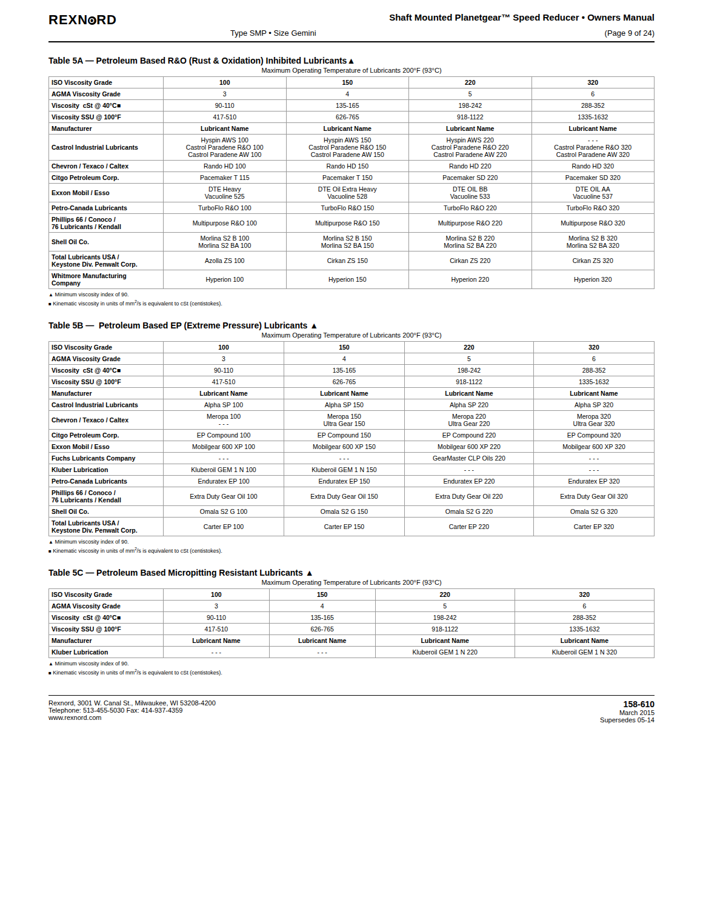REXNORD
Shaft Mounted Planetgear™ Speed Reducer • Owners Manual
Type SMP • Size Gemini
(Page 9 of 24)
Table 5A — Petroleum Based R&O (Rust & Oxidation) Inhibited Lubricants▲
Maximum Operating Temperature of Lubricants 200°F (93°C)
| ISO Viscosity Grade | 100 | 150 | 220 | 320 |
| --- | --- | --- | --- | --- |
| AGMA Viscosity Grade | 3 | 4 | 5 | 6 |
| Viscosity cSt @ 40°C ■ | 90-110 | 135-165 | 198-242 | 288-352 |
| Viscosity SSU @ 100°F | 417-510 | 626-765 | 918-1122 | 1335-1632 |
| Manufacturer | Lubricant Name | Lubricant Name | Lubricant Name | Lubricant Name |
| Castrol Industrial Lubricants | Hyspin AWS 100 Castrol Paradene R&O 100 Castrol Paradene AW 100 | Hyspin AWS 150 Castrol Paradene R&O 150 Castrol Paradene AW 150 | Hyspin AWS 220 Castrol Paradene R&O 220 Castrol Paradene AW 220 | - - - Castrol Paradene R&O 320 Castrol Paradene AW 320 |
| Chevron / Texaco / Caltex | Rando HD 100 | Rando HD 150 | Rando HD 220 | Rando HD 320 |
| Citgo Petroleum Corp. | Pacemaker T 115 | Pacemaker T 150 | Pacemaker SD 220 | Pacemaker SD 320 |
| Exxon Mobil / Esso | DTE Heavy Vacuoline 525 | DTE Oil Extra Heavy Vacuoline 528 | DTE OIL BB Vacuoline 533 | DTE OIL AA Vacuoline 537 |
| Petro-Canada Lubricants | TurboFlo R&O 100 | TurboFlo R&O 150 | TurboFlo R&O 220 | TurboFlo R&O 320 |
| Phillips 66 / Conoco / 76 Lubricants / Kendall | Multipurpose R&O 100 | Multipurpose R&O 150 | Multipurpose R&O 220 | Multipurpose R&O 320 |
| Shell Oil Co. | Morlina S2 B 100 Morlina S2 BA 100 | Morlina S2 B 150 Morlina S2 BA 150 | Morlina S2 B 220 Morlina S2 BA 220 | Morlina S2 B 320 Morlina S2 BA 320 |
| Total Lubricants USA / Keystone Div. Penwalt Corp. | Azolla ZS 100 | Cirkan ZS 150 | Cirkan ZS 220 | Cirkan ZS 320 |
| Whitmore Manufacturing Company | Hyperion 100 | Hyperion 150 | Hyperion 220 | Hyperion 320 |
▲ Minimum viscosity index of 90.
■ Kinematic viscosity in units of mm2/s is equivalent to cSt (centistokes).
Table 5B — Petroleum Based EP (Extreme Pressure) Lubricants ▲
Maximum Operating Temperature of Lubricants 200°F (93°C)
| ISO Viscosity Grade | 100 | 150 | 220 | 320 |
| --- | --- | --- | --- | --- |
| AGMA Viscosity Grade | 3 | 4 | 5 | 6 |
| Viscosity cSt @ 40°C ■ | 90-110 | 135-165 | 198-242 | 288-352 |
| Viscosity SSU @ 100°F | 417-510 | 626-765 | 918-1122 | 1335-1632 |
| Manufacturer | Lubricant Name | Lubricant Name | Lubricant Name | Lubricant Name |
| Castrol Industrial Lubricants | Alpha SP 100 | Alpha SP 150 | Alpha SP 220 | Alpha SP 320 |
| Chevron / Texaco / Caltex | Meropa 100 - - - | Meropa 150 Ultra Gear 150 | Meropa 220 Ultra Gear 220 | Meropa 320 Ultra Gear 320 |
| Citgo Petroleum Corp. | EP Compound 100 | EP Compound 150 | EP Compound 220 | EP Compound 320 |
| Exxon Mobil / Esso | Mobilgear 600 XP 100 | Mobilgear 600 XP 150 | Mobilgear 600 XP 220 | Mobilgear 600 XP 320 |
| Fuchs Lubricants Company | - - - | - - - | GearMaster CLP Oils 220 | - - - |
| Kluber Lubrication | Kluberoil GEM 1 N 100 | Kluberoil GEM 1 N 150 | - - - | - - - |
| Petro-Canada Lubricants | Enduratex EP 100 | Enduratex EP 150 | Enduratex EP 220 | Enduratex EP 320 |
| Phillips 66 / Conoco / 76 Lubricants / Kendall | Extra Duty Gear Oil 100 | Extra Duty Gear Oil 150 | Extra Duty Gear Oil 220 | Extra Duty Gear Oil 320 |
| Shell Oil Co. | Omala S2 G 100 | Omala S2 G 150 | Omala S2 G 220 | Omala S2 G 320 |
| Total Lubricants USA / Keystone Div. Penwalt Corp. | Carter EP 100 | Carter EP 150 | Carter EP 220 | Carter EP 320 |
▲ Minimum viscosity index of 90.
■ Kinematic viscosity in units of mm2/s is equivalent to cSt (centistokes).
Table 5C — Petroleum Based Micropitting Resistant Lubricants ▲
Maximum Operating Temperature of Lubricants 200°F (93°C)
| ISO Viscosity Grade | 100 | 150 | 220 | 320 |
| --- | --- | --- | --- | --- |
| AGMA Viscosity Grade | 3 | 4 | 5 | 6 |
| Viscosity cSt @ 40°C ■ | 90-110 | 135-165 | 198-242 | 288-352 |
| Viscosity SSU @ 100°F | 417-510 | 626-765 | 918-1122 | 1335-1632 |
| Manufacturer | Lubricant Name | Lubricant Name | Lubricant Name | Lubricant Name |
| Kluber Lubrication | - - - | - - - | Kluberoil GEM 1 N 220 | Kluberoil GEM 1 N 320 |
▲ Minimum viscosity index of 90.
■ Kinematic viscosity in units of mm2/s is equivalent to cSt (centistokes).
Rexnord, 3001 W. Canal St., Milwaukee, WI 53208-4200
Telephone: 513-455-5030 Fax: 414-937-4359
www.rexnord.com
158-610
March 2015
Supersedes 05-14